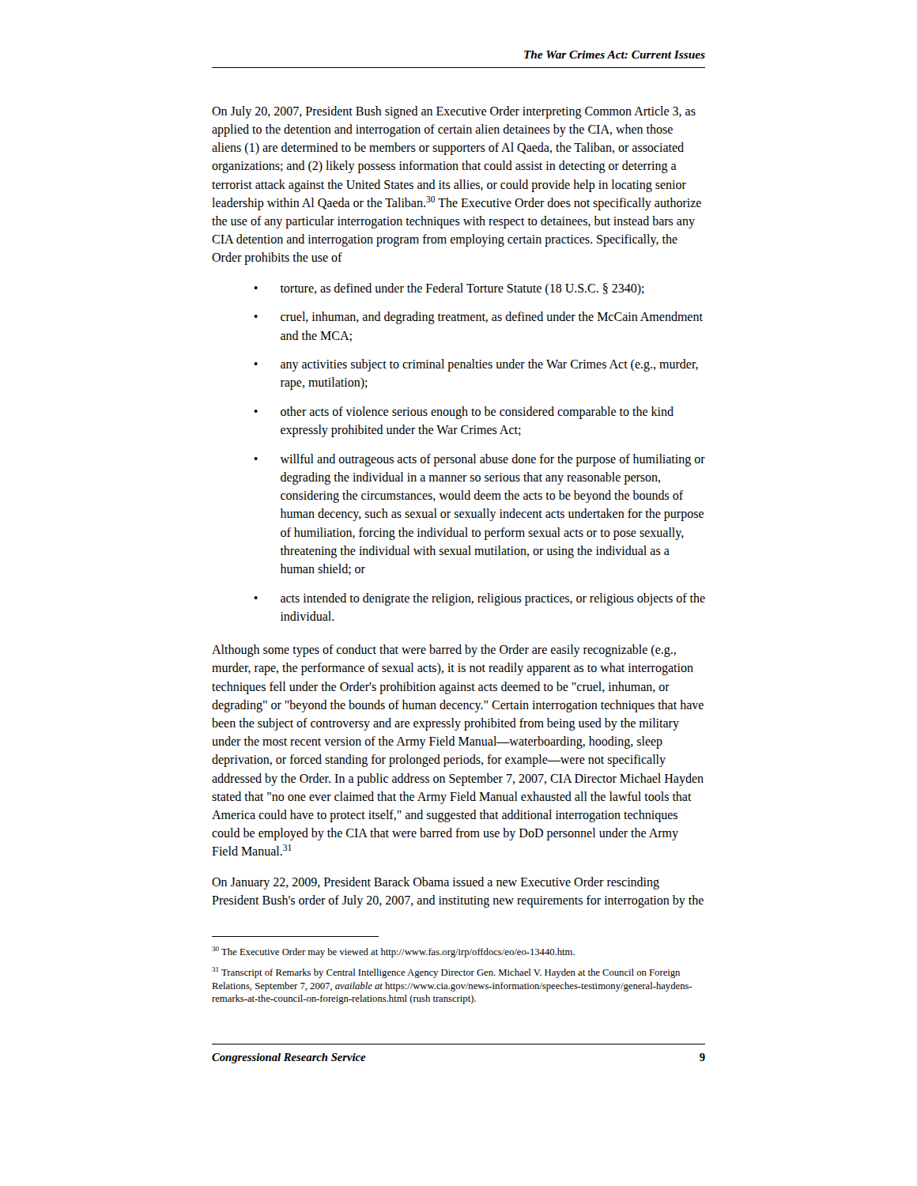The War Crimes Act: Current Issues
On July 20, 2007, President Bush signed an Executive Order interpreting Common Article 3, as applied to the detention and interrogation of certain alien detainees by the CIA, when those aliens (1) are determined to be members or supporters of Al Qaeda, the Taliban, or associated organizations; and (2) likely possess information that could assist in detecting or deterring a terrorist attack against the United States and its allies, or could provide help in locating senior leadership within Al Qaeda or the Taliban.30 The Executive Order does not specifically authorize the use of any particular interrogation techniques with respect to detainees, but instead bars any CIA detention and interrogation program from employing certain practices. Specifically, the Order prohibits the use of
torture, as defined under the Federal Torture Statute (18 U.S.C. § 2340);
cruel, inhuman, and degrading treatment, as defined under the McCain Amendment and the MCA;
any activities subject to criminal penalties under the War Crimes Act (e.g., murder, rape, mutilation);
other acts of violence serious enough to be considered comparable to the kind expressly prohibited under the War Crimes Act;
willful and outrageous acts of personal abuse done for the purpose of humiliating or degrading the individual in a manner so serious that any reasonable person, considering the circumstances, would deem the acts to be beyond the bounds of human decency, such as sexual or sexually indecent acts undertaken for the purpose of humiliation, forcing the individual to perform sexual acts or to pose sexually, threatening the individual with sexual mutilation, or using the individual as a human shield; or
acts intended to denigrate the religion, religious practices, or religious objects of the individual.
Although some types of conduct that were barred by the Order are easily recognizable (e.g., murder, rape, the performance of sexual acts), it is not readily apparent as to what interrogation techniques fell under the Order's prohibition against acts deemed to be "cruel, inhuman, or degrading" or "beyond the bounds of human decency." Certain interrogation techniques that have been the subject of controversy and are expressly prohibited from being used by the military under the most recent version of the Army Field Manual—waterboarding, hooding, sleep deprivation, or forced standing for prolonged periods, for example—were not specifically addressed by the Order. In a public address on September 7, 2007, CIA Director Michael Hayden stated that "no one ever claimed that the Army Field Manual exhausted all the lawful tools that America could have to protect itself," and suggested that additional interrogation techniques could be employed by the CIA that were barred from use by DoD personnel under the Army Field Manual.31
On January 22, 2009, President Barack Obama issued a new Executive Order rescinding President Bush's order of July 20, 2007, and instituting new requirements for interrogation by the
30 The Executive Order may be viewed at http://www.fas.org/irp/offdocs/eo/eo-13440.htm.
31 Transcript of Remarks by Central Intelligence Agency Director Gen. Michael V. Hayden at the Council on Foreign Relations, September 7, 2007, available at https://www.cia.gov/news-information/speeches-testimony/general-haydens-remarks-at-the-council-on-foreign-relations.html (rush transcript).
Congressional Research Service 9